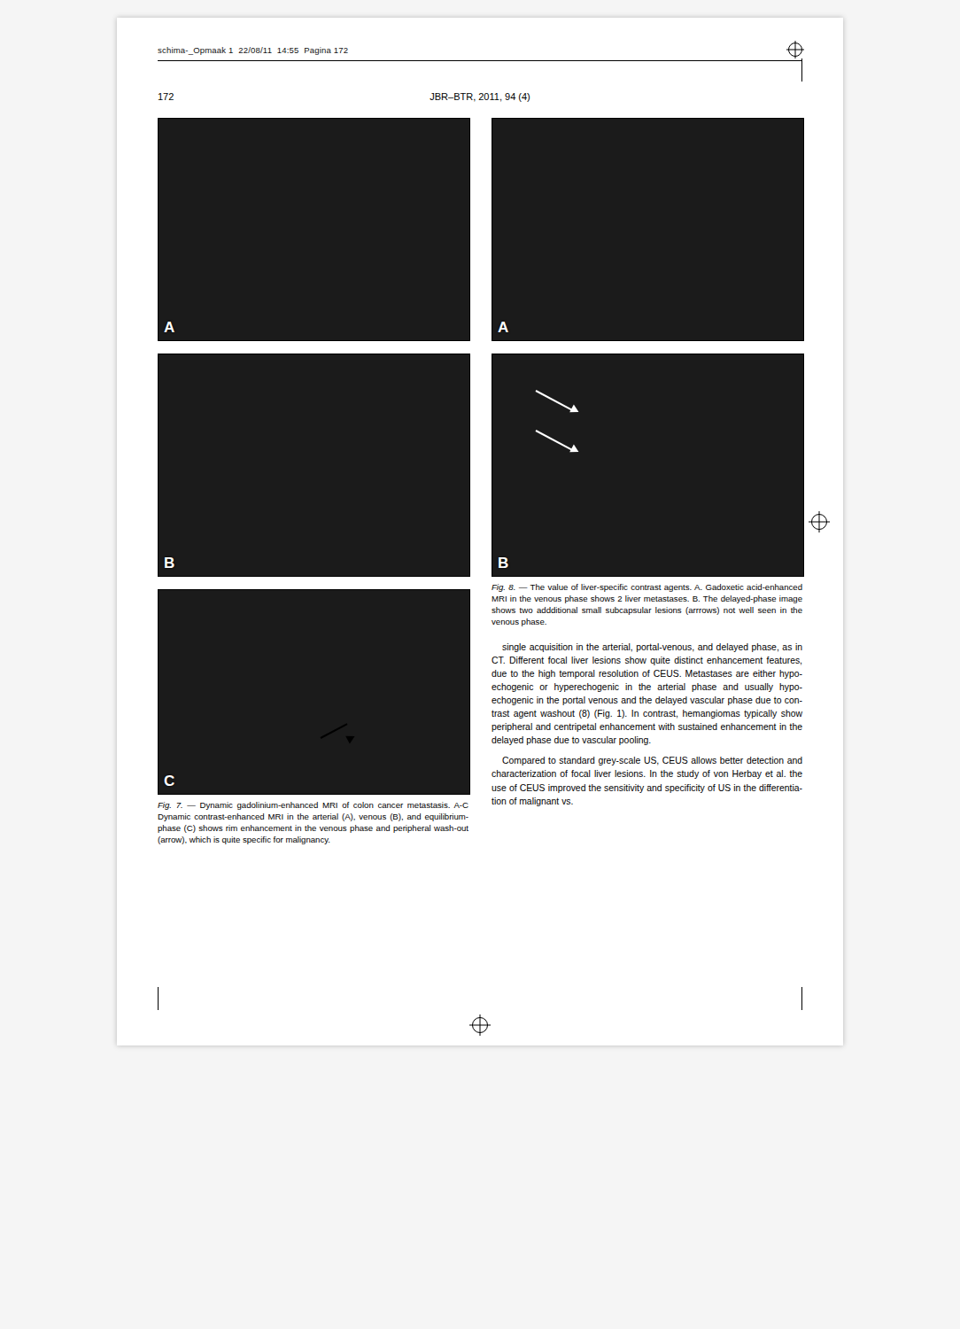schima-_Opmaak 1 22/08/11 14:55 Pagina 172
172
JBR–BTR, 2011, 94 (4)
A
B
C
Fig. 7. — Dynamic gadolinium-enhanced MRI of colon cancer metastasis. A-C Dynamic contrast-enhanced MRI in the arterial (A), venous (B), and equilibrium-phase (C) shows rim enhancement in the venous phase and peripheral wash-out (arrow), which is quite specific for malignancy.
A
B
Fig. 8. — The value of liver-specific contrast agents. A. Gadoxetic acid-enhanced MRI in the venous phase shows 2 liver metastases. B. The delayed-phase image shows two adddi­tional small subcapsular lesions (arrrows) not well seen in the venous phase.
single acquisition in the arterial, por­tal-venous, and delayed phase, as in CT. Different focal liver lesions show quite distinct enhancement features, due to the high temporal resolution of CEUS. Metastases are either hypo­echogenic or hyperechogenic in the arterial phase and usually hypo­echogenic in the portal venous and the delayed vascular phase due to contrast agent washout (8) (Fig. 1). In contrast, hemangiomas typically show peripheral and cen­tripetal enhancement with sustained enhancement in the delayed phase due to vascular pooling.
Compared to standard grey-scale US, CEUS allows better detection and characterization of focal liver lesions. In the study of von Herbay et al. the use of CEUS improved the sensitivity and specificity of US in the differentiation of malignant vs.